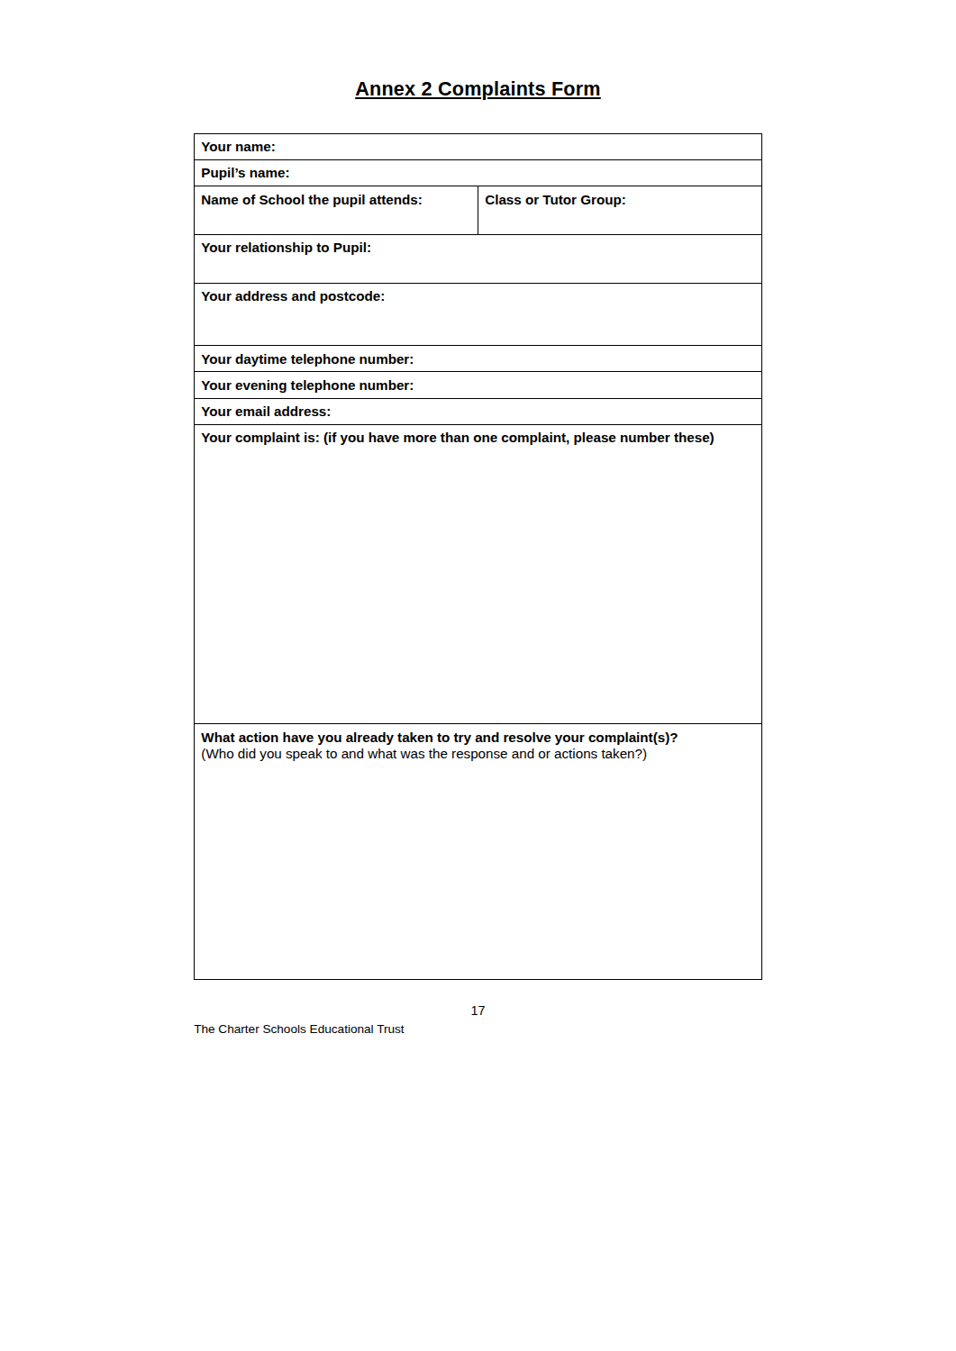Annex 2 Complaints Form
| Your name: |
| Pupil’s name: |
| Name of School the pupil attends: | Class or Tutor Group: |
| Your relationship to Pupil: |
| Your address and postcode: |
| Your daytime telephone number: |
| Your evening telephone number: |
| Your email address: |
| Your complaint is: (if you have more than one complaint, please number these) |
| What action have you already taken to try and resolve your complaint(s)? (Who did you speak to and what was the response and or actions taken?) |
17
The Charter Schools Educational Trust